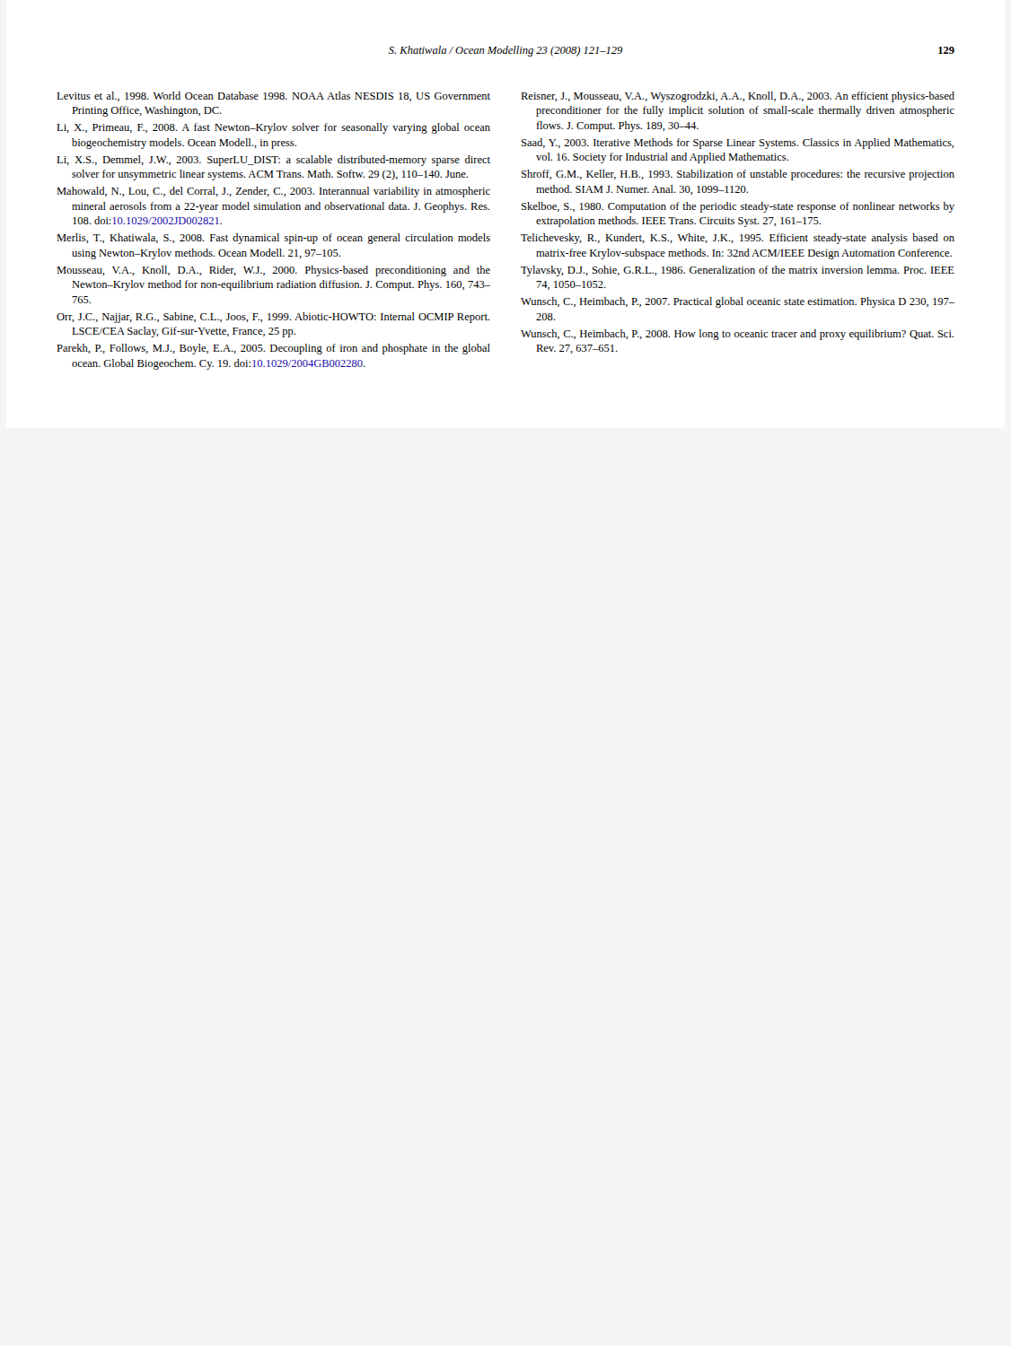S. Khatiwala / Ocean Modelling 23 (2008) 121–129 129
Levitus et al., 1998. World Ocean Database 1998. NOAA Atlas NESDIS 18, US Government Printing Office, Washington, DC.
Li, X., Primeau, F., 2008. A fast Newton–Krylov solver for seasonally varying global ocean biogeochemistry models. Ocean Modell., in press.
Li, X.S., Demmel, J.W., 2003. SuperLU_DIST: a scalable distributed-memory sparse direct solver for unsymmetric linear systems. ACM Trans. Math. Softw. 29 (2), 110–140. June.
Mahowald, N., Lou, C., del Corral, J., Zender, C., 2003. Interannual variability in atmospheric mineral aerosols from a 22-year model simulation and observational data. J. Geophys. Res. 108. doi:10.1029/2002JD002821.
Merlis, T., Khatiwala, S., 2008. Fast dynamical spin-up of ocean general circulation models using Newton–Krylov methods. Ocean Modell. 21, 97–105.
Mousseau, V.A., Knoll, D.A., Rider, W.J., 2000. Physics-based preconditioning and the Newton–Krylov method for non-equilibrium radiation diffusion. J. Comput. Phys. 160, 743–765.
Orr, J.C., Najjar, R.G., Sabine, C.L., Joos, F., 1999. Abiotic-HOWTO: Internal OCMIP Report. LSCE/CEA Saclay, Gif-sur-Yvette, France, 25 pp.
Parekh, P., Follows, M.J., Boyle, E.A., 2005. Decoupling of iron and phosphate in the global ocean. Global Biogeochem. Cy. 19. doi:10.1029/2004GB002280.
Reisner, J., Mousseau, V.A., Wyszogrodzki, A.A., Knoll, D.A., 2003. An efficient physics-based preconditioner for the fully implicit solution of small-scale thermally driven atmospheric flows. J. Comput. Phys. 189, 30–44.
Saad, Y., 2003. Iterative Methods for Sparse Linear Systems. Classics in Applied Mathematics, vol. 16. Society for Industrial and Applied Mathematics.
Shroff, G.M., Keller, H.B., 1993. Stabilization of unstable procedures: the recursive projection method. SIAM J. Numer. Anal. 30, 1099–1120.
Skelboe, S., 1980. Computation of the periodic steady-state response of nonlinear networks by extrapolation methods. IEEE Trans. Circuits Syst. 27, 161–175.
Telichevesky, R., Kundert, K.S., White, J.K., 1995. Efficient steady-state analysis based on matrix-free Krylov-subspace methods. In: 32nd ACM/IEEE Design Automation Conference.
Tylavsky, D.J., Sohie, G.R.L., 1986. Generalization of the matrix inversion lemma. Proc. IEEE 74, 1050–1052.
Wunsch, C., Heimbach, P., 2007. Practical global oceanic state estimation. Physica D 230, 197–208.
Wunsch, C., Heimbach, P., 2008. How long to oceanic tracer and proxy equilibrium? Quat. Sci. Rev. 27, 637–651.